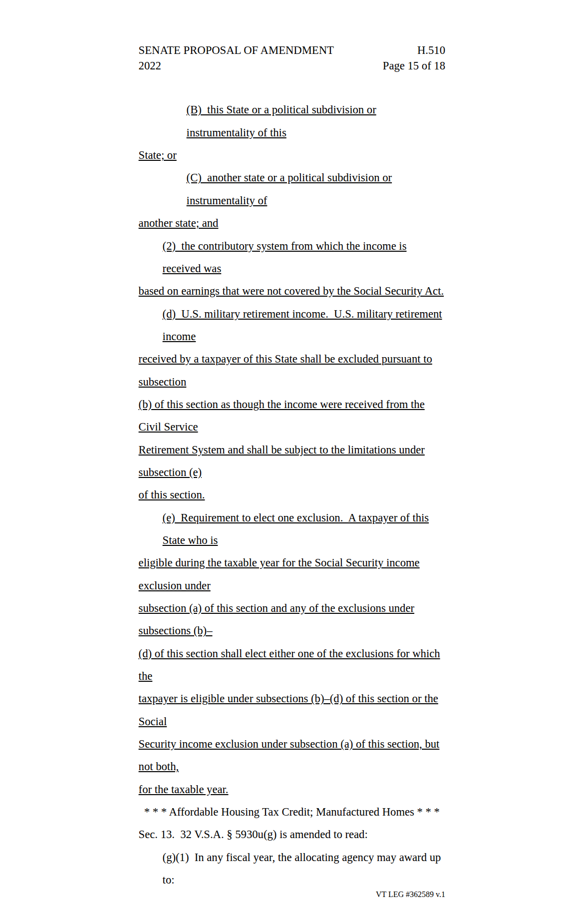SENATE PROPOSAL OF AMENDMENT
2022
H.510
Page 15 of 18
(B) this State or a political subdivision or instrumentality of this
State; or
(C) another state or a political subdivision or instrumentality of
another state; and
(2) the contributory system from which the income is received was
based on earnings that were not covered by the Social Security Act.
(d) U.S. military retirement income. U.S. military retirement income
received by a taxpayer of this State shall be excluded pursuant to subsection
(b) of this section as though the income were received from the Civil Service
Retirement System and shall be subject to the limitations under subsection (e)
of this section.
(e) Requirement to elect one exclusion. A taxpayer of this State who is
eligible during the taxable year for the Social Security income exclusion under
subsection (a) of this section and any of the exclusions under subsections (b)–
(d) of this section shall elect either one of the exclusions for which the
taxpayer is eligible under subsections (b)–(d) of this section or the Social
Security income exclusion under subsection (a) of this section, but not both,
for the taxable year.
* * * Affordable Housing Tax Credit; Manufactured Homes * * *
Sec. 13. 32 V.S.A. § 5930u(g) is amended to read:
(g)(1) In any fiscal year, the allocating agency may award up to:
VT LEG #362589 v.1